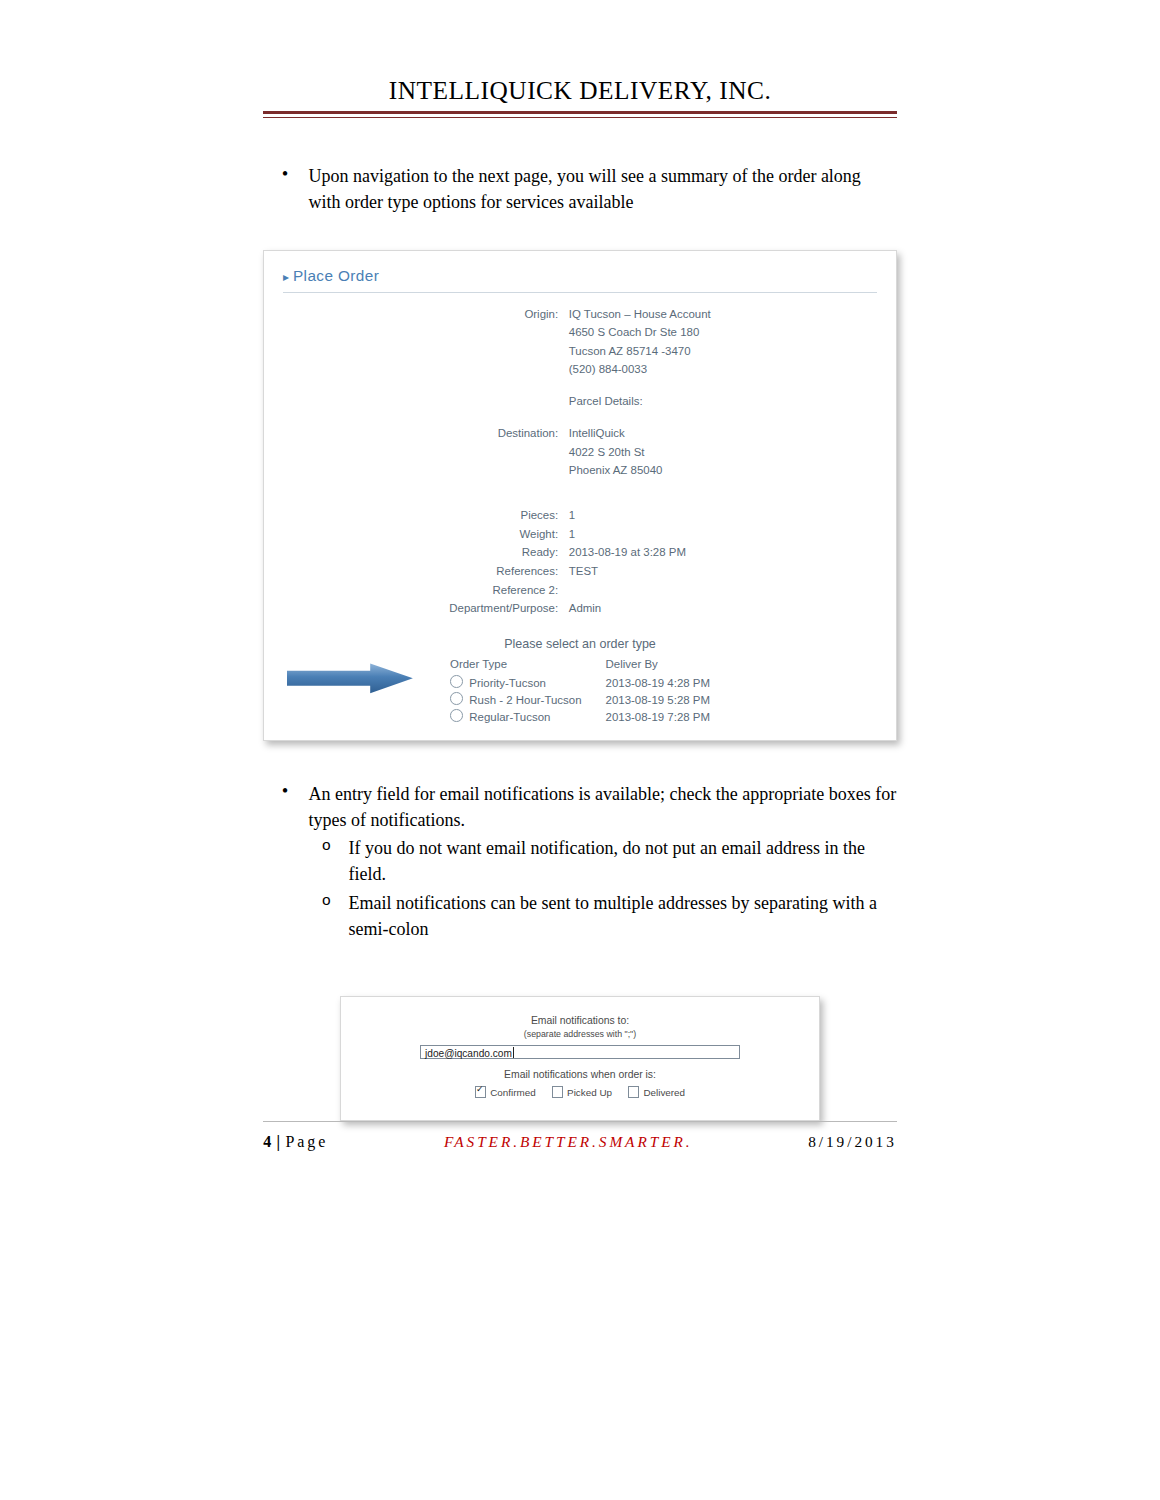INTELLIQUICK DELIVERY, INC.
Upon navigation to the next page, you will see a summary of the order along with order type options for services available
Place Order
| Origin: | IQ Tucson – House Account |
| | 4650 S Coach Dr Ste 180 |
| | Tucson AZ 85714 -3470 |
| | (520) 884-0033 |
| | Parcel Details: |
| Destination: | IntelliQuick |
| | 4022 S 20th St |
| | Phoenix AZ 85040 |
| Pieces: | 1 |
| Weight: | 1 |
| Ready: | 2013-08-19 at 3:28 PM |
| References: | TEST |
| Reference 2: | |
| Department/Purpose: | Admin |
Please select an order type
| Order Type | Deliver By |
| --- | --- |
| Priority-Tucson | 2013-08-19 4:28 PM |
| Rush - 2 Hour-Tucson | 2013-08-19 5:28 PM |
| Regular-Tucson | 2013-08-19 7:28 PM |
An entry field for email notifications is available; check the appropriate boxes for types of notifications.
If you do not want email notification, do not put an email address in the field.
Email notifications can be sent to multiple addresses by separating with a semi-colon
Email notifications to:
(separate addresses with ";")
jdoe@iqcando.com
Email notifications when order is:
Confirmed Picked Up Delivered
4 | Page
FASTER.BETTER.SMARTER.
8/19/2013